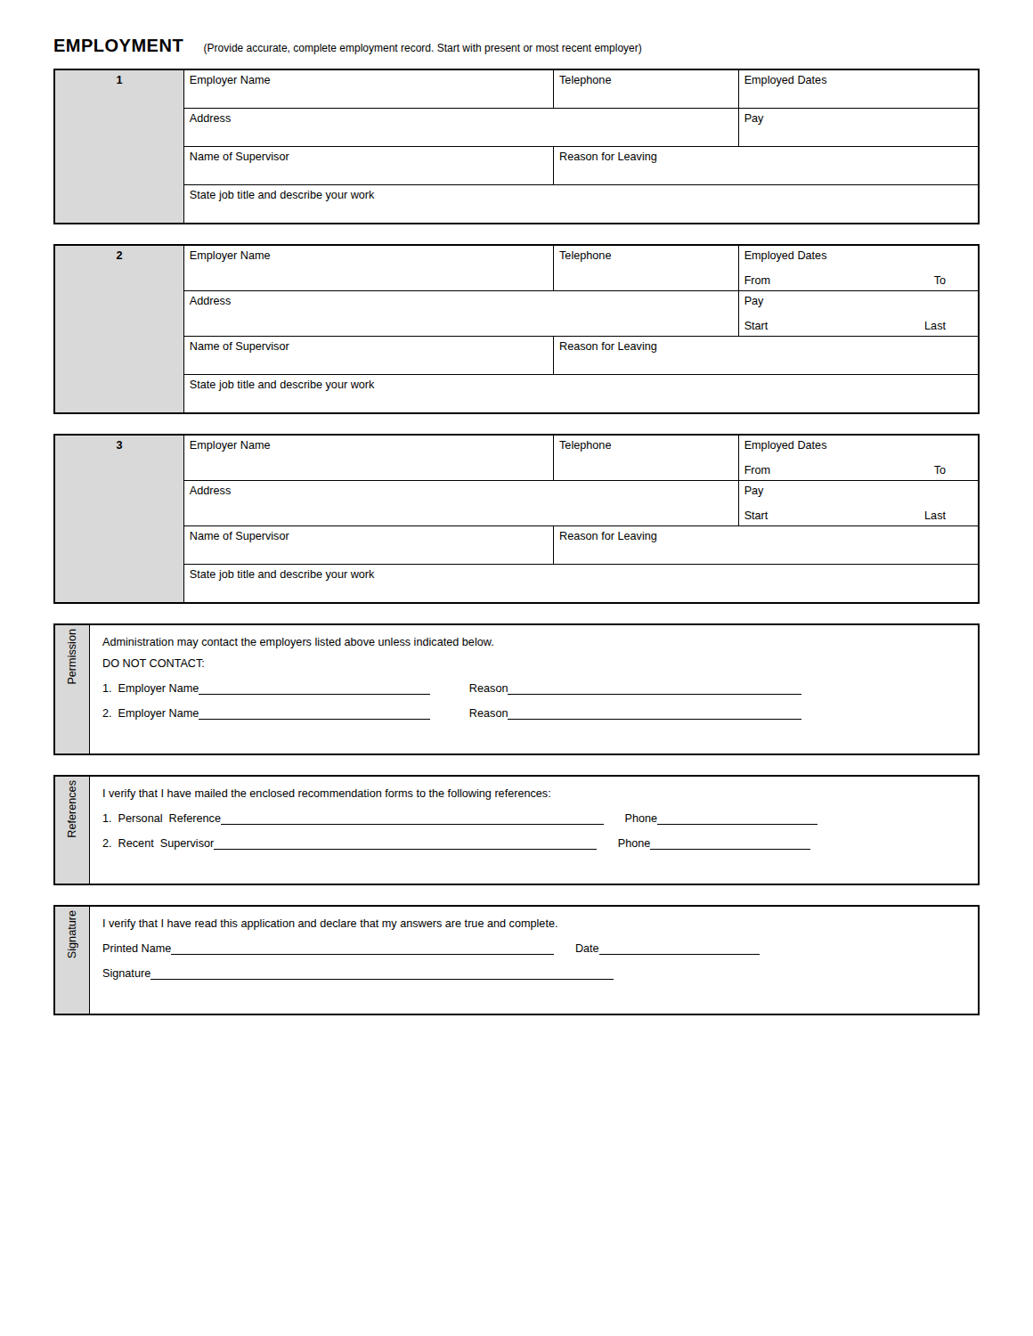EMPLOYMENT
(Provide accurate, complete employment record. Start with present or most recent employer)
| 1 | Employer Name | Telephone | Employed Dates |
| Address | Pay |
| Name of Supervisor | Reason for Leaving |
| State job title and describe your work |
| 2 | Employer Name | Telephone | Employed Dates From To |
| Address | Pay Start Last |
| Name of Supervisor | Reason for Leaving |
| State job title and describe your work |
| 3 | Employer Name | Telephone | Employed Dates From To |
| Address | Pay Start Last |
| Name of Supervisor | Reason for Leaving |
| State job title and describe your work |
| Permission | Administration may contact the employers listed above unless indicated below. DO NOT CONTACT: 1. Employer Name Reason 2. Employer Name Reason |
| References | I verify that I have mailed the enclosed recommendation forms to the following references: 1. Personal Reference Phone 2. Recent Supervisor Phone |
| Signature | I verify that I have read this application and declare that my answers are true and complete. Printed Name Date Signature |